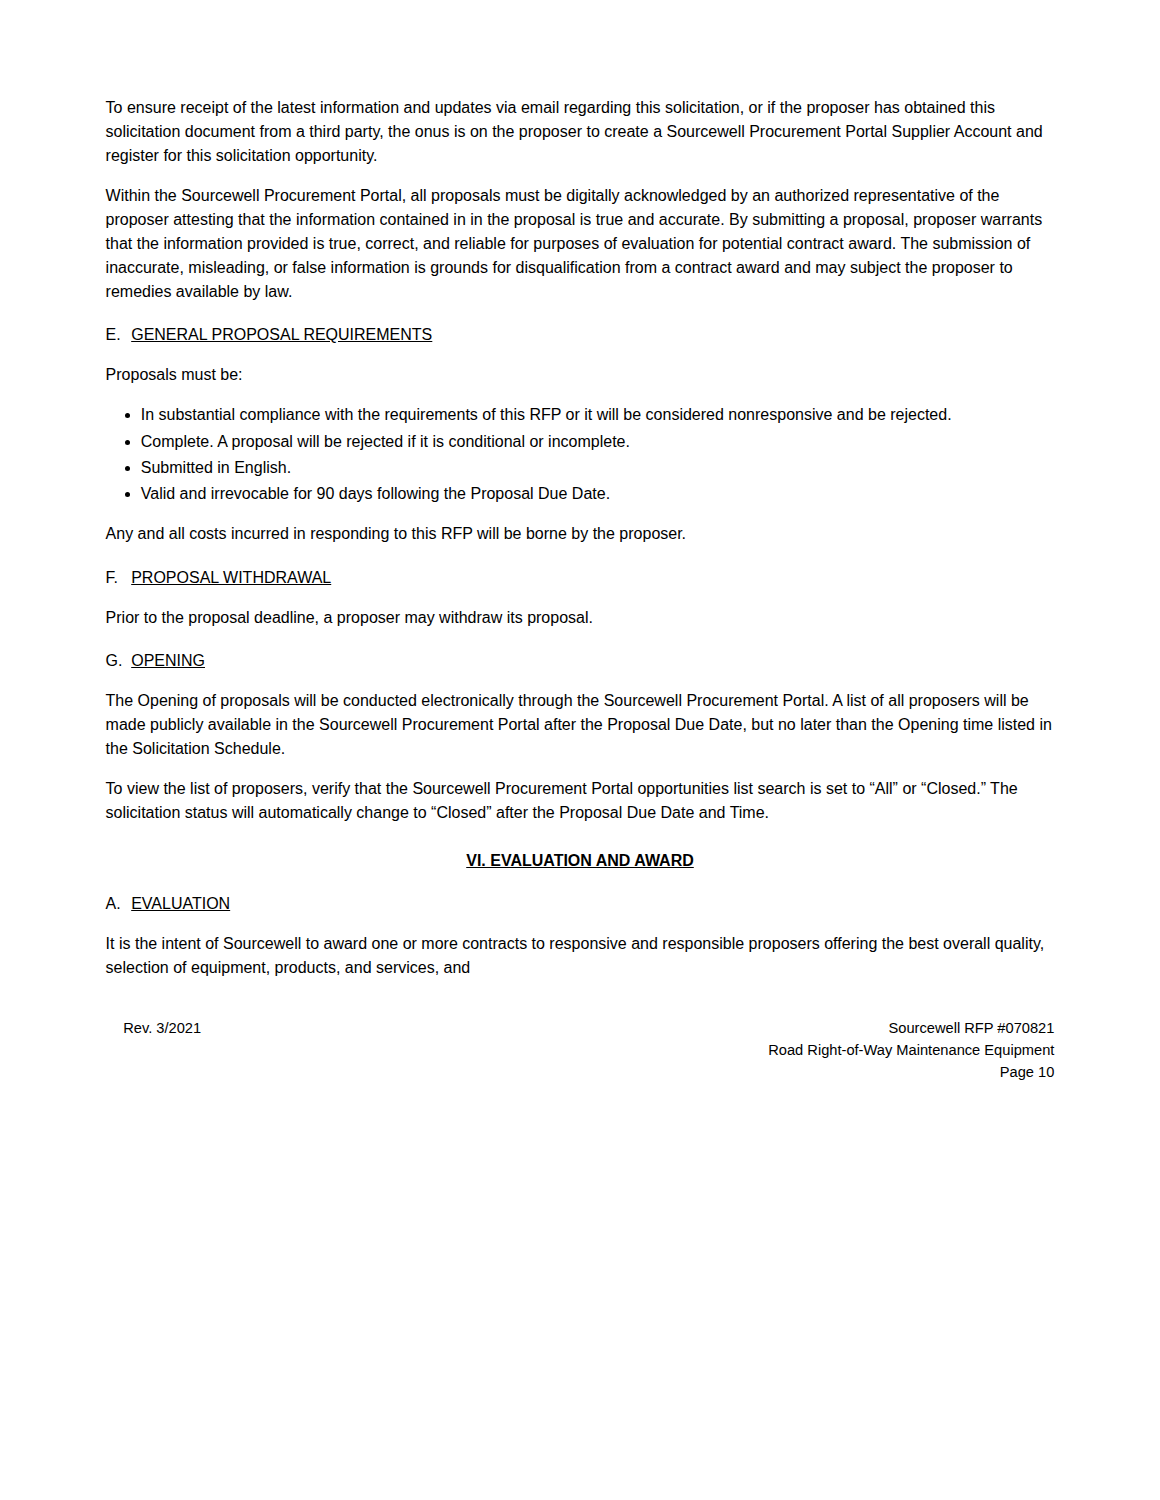To ensure receipt of the latest information and updates via email regarding this solicitation, or if the proposer has obtained this solicitation document from a third party, the onus is on the proposer to create a Sourcewell Procurement Portal Supplier Account and register for this solicitation opportunity.
Within the Sourcewell Procurement Portal, all proposals must be digitally acknowledged by an authorized representative of the proposer attesting that the information contained in in the proposal is true and accurate. By submitting a proposal, proposer warrants that the information provided is true, correct, and reliable for purposes of evaluation for potential contract award. The submission of inaccurate, misleading, or false information is grounds for disqualification from a contract award and may subject the proposer to remedies available by law.
E. GENERAL PROPOSAL REQUIREMENTS
Proposals must be:
In substantial compliance with the requirements of this RFP or it will be considered nonresponsive and be rejected.
Complete. A proposal will be rejected if it is conditional or incomplete.
Submitted in English.
Valid and irrevocable for 90 days following the Proposal Due Date.
Any and all costs incurred in responding to this RFP will be borne by the proposer.
F. PROPOSAL WITHDRAWAL
Prior to the proposal deadline, a proposer may withdraw its proposal.
G. OPENING
The Opening of proposals will be conducted electronically through the Sourcewell Procurement Portal. A list of all proposers will be made publicly available in the Sourcewell Procurement Portal after the Proposal Due Date, but no later than the Opening time listed in the Solicitation Schedule.
To view the list of proposers, verify that the Sourcewell Procurement Portal opportunities list search is set to “All” or “Closed.” The solicitation status will automatically change to “Closed” after the Proposal Due Date and Time.
VI. EVALUATION AND AWARD
A. EVALUATION
It is the intent of Sourcewell to award one or more contracts to responsive and responsible proposers offering the best overall quality, selection of equipment, products, and services, and
Rev. 3/2021
Sourcewell RFP #070821
Road Right-of-Way Maintenance Equipment
Page 10